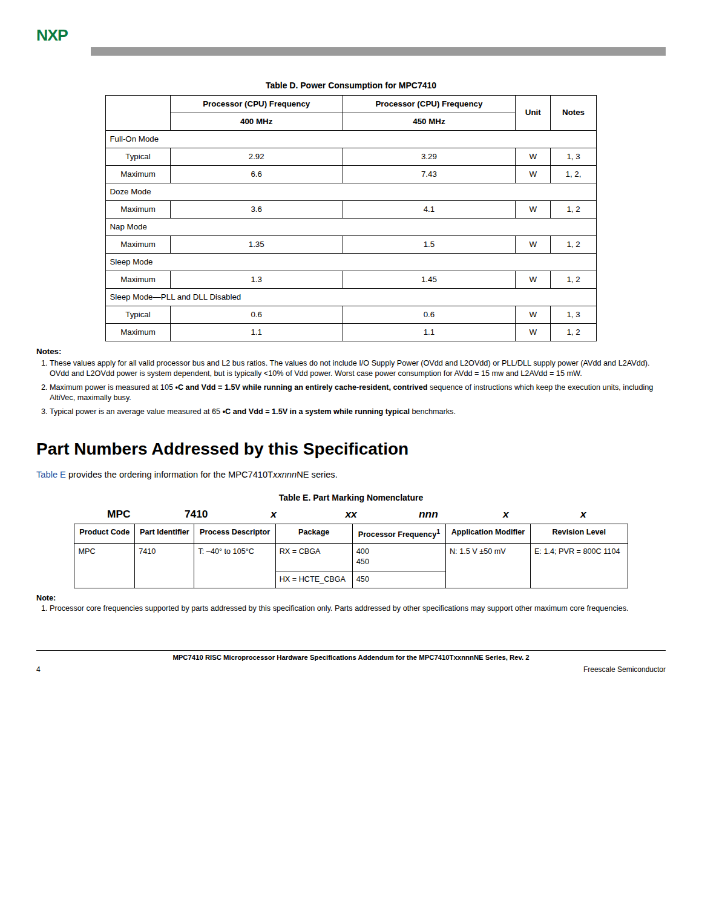NXP
Table D. Power Consumption for MPC7410
| | Processor (CPU) Frequency | Processor (CPU) Frequency | Unit | Notes |
| --- | --- | --- | --- | --- |
| 400 MHz | 450 MHz |
| Full-On Mode |
| Typical | 2.92 | 3.29 | W | 1, 3 |
| Maximum | 6.6 | 7.43 | W | 1, 2, |
| Doze Mode |
| Maximum | 3.6 | 4.1 | W | 1, 2 |
| Nap Mode |
| Maximum | 1.35 | 1.5 | W | 1, 2 |
| Sleep Mode |
| Maximum | 1.3 | 1.45 | W | 1, 2 |
| Sleep Mode—PLL and DLL Disabled |
| Typical | 0.6 | 0.6 | W | 1, 3 |
| Maximum | 1.1 | 1.1 | W | 1, 2 |
Notes:
These values apply for all valid processor bus and L2 bus ratios. The values do not include I/O Supply Power (OVdd and L2OVdd) or PLL/DLL supply power (AVdd and L2AVdd). OVdd and L2OVdd power is system dependent, but is typically <10% of Vdd power. Worst case power consumption for AVdd = 15 mw and L2AVdd = 15 mW.
Maximum power is measured at 105 •C and Vdd = 1.5V while running an entirely cache-resident, contrived sequence of instructions which keep the execution units, including AltiVec, maximally busy.
Typical power is an average value measured at 65 •C and Vdd = 1.5V in a system while running typical benchmarks.
Part Numbers Addressed by this Specification
Table E provides the ordering information for the MPC7410Txxnnn NE series.
Table E. Part Marking Nomenclature
MPC 7410 x xx nnn x x
| Product Code | Part Identifier | Process Descriptor | Package | Processor Frequency 1 | Application Modifier | Revision Level |
| --- | --- | --- | --- | --- | --- | --- |
| MPC | 7410 | T: –40° to 105°C | RX = CBGA | 400 450 | N: 1.5 V ±50 mV | E: 1.4; PVR = 800C 1104 |
| HX = HCTE_CBGA | 450 |
Note:
Processor core frequencies supported by parts addressed by this specification only. Parts addressed by other specifications may support other maximum core frequencies.
MPC7410 RISC Microprocessor Hardware Specifications Addendum for the MPC7410TxxnnnNE Series, Rev. 2
4 Freescale Semiconductor